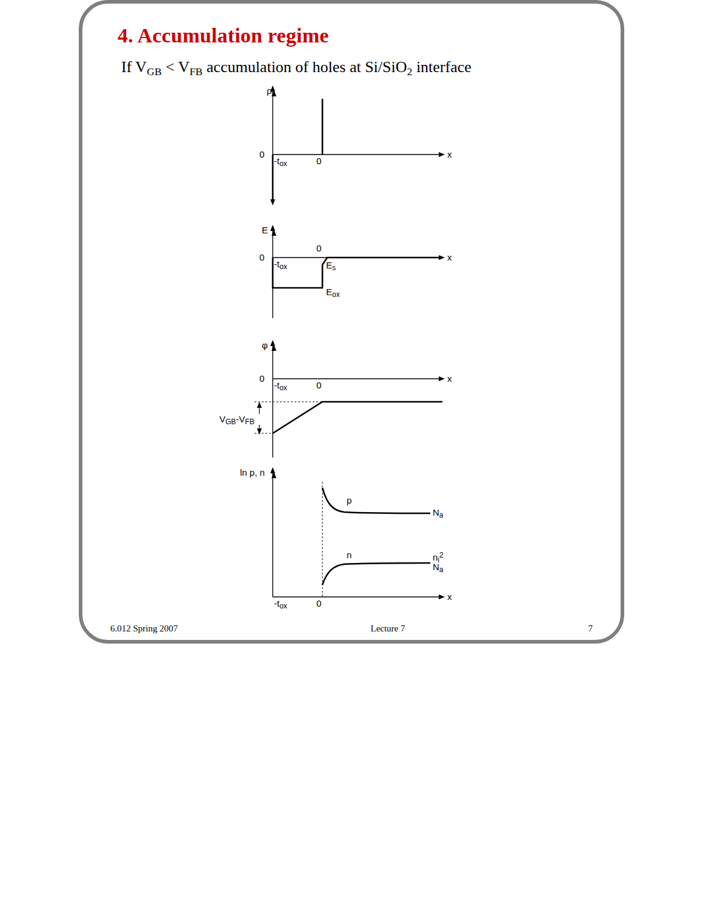4. Accumulation regime
If VGB < VFB accumulation of holes at Si/SiO2 interface
x 0 -tox 0 ρ E x 0 -tox 0 Es Eox φ x 0 -tox 0 VGB-VFB ln p, n x -tox 0 p Na n ni2 Na
6.012 Spring 2007
Lecture 7
7